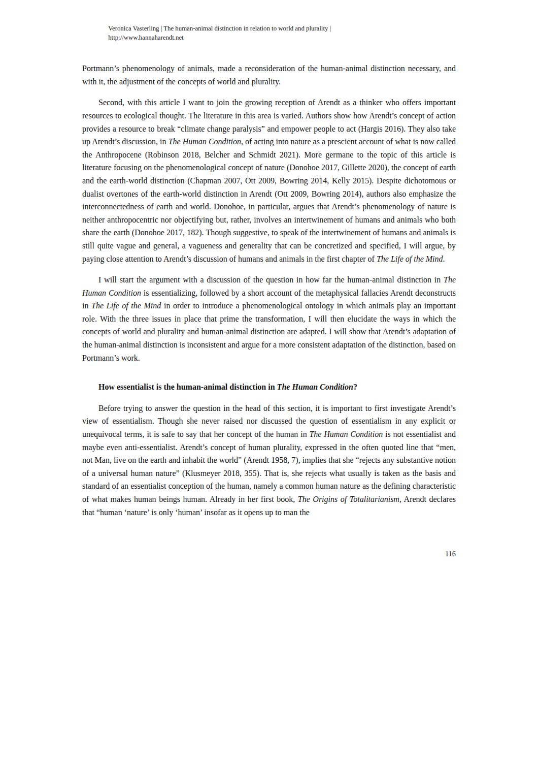Veronica Vasterling | The human-animal distinction in relation to world and plurality |
http://www.hannaharendt.net
Portmann’s phenomenology of animals, made a reconsideration of the human-animal distinction necessary, and with it, the adjustment of the concepts of world and plurality.
Second, with this article I want to join the growing reception of Arendt as a thinker who offers important resources to ecological thought. The literature in this area is varied. Authors show how Arendt’s concept of action provides a resource to break “climate change paralysis” and empower people to act (Hargis 2016). They also take up Arendt’s discussion, in The Human Condition, of acting into nature as a prescient account of what is now called the Anthropocene (Robinson 2018, Belcher and Schmidt 2021). More germane to the topic of this article is literature focusing on the phenomenological concept of nature (Donohoe 2017, Gillette 2020), the concept of earth and the earth-world distinction (Chapman 2007, Ott 2009, Bowring 2014, Kelly 2015). Despite dichotomous or dualist overtones of the earth-world distinction in Arendt (Ott 2009, Bowring 2014), authors also emphasize the interconnectedness of earth and world. Donohoe, in particular, argues that Arendt’s phenomenology of nature is neither anthropocentric nor objectifying but, rather, involves an intertwinement of humans and animals who both share the earth (Donohoe 2017, 182). Though suggestive, to speak of the intertwinement of humans and animals is still quite vague and general, a vagueness and generality that can be concretized and specified, I will argue, by paying close attention to Arendt’s discussion of humans and animals in the first chapter of The Life of the Mind.
I will start the argument with a discussion of the question in how far the human-animal distinction in The Human Condition is essentializing, followed by a short account of the metaphysical fallacies Arendt deconstructs in The Life of the Mind in order to introduce a phenomenological ontology in which animals play an important role. With the three issues in place that prime the transformation, I will then elucidate the ways in which the concepts of world and plurality and human-animal distinction are adapted. I will show that Arendt’s adaptation of the human-animal distinction is inconsistent and argue for a more consistent adaptation of the distinction, based on Portmann’s work.
How essentialist is the human-animal distinction in The Human Condition?
Before trying to answer the question in the head of this section, it is important to first investigate Arendt’s view of essentialism. Though she never raised nor discussed the question of essentialism in any explicit or unequivocal terms, it is safe to say that her concept of the human in The Human Condition is not essentialist and maybe even anti-essentialist. Arendt’s concept of human plurality, expressed in the often quoted line that “men, not Man, live on the earth and inhabit the world” (Arendt 1958, 7), implies that she “rejects any substantive notion of a universal human nature” (Klusmeyer 2018, 355). That is, she rejects what usually is taken as the basis and standard of an essentialist conception of the human, namely a common human nature as the defining characteristic of what makes human beings human. Already in her first book, The Origins of Totalitarianism, Arendt declares that “human ‘nature’ is only ‘human’ insofar as it opens up to man the
116